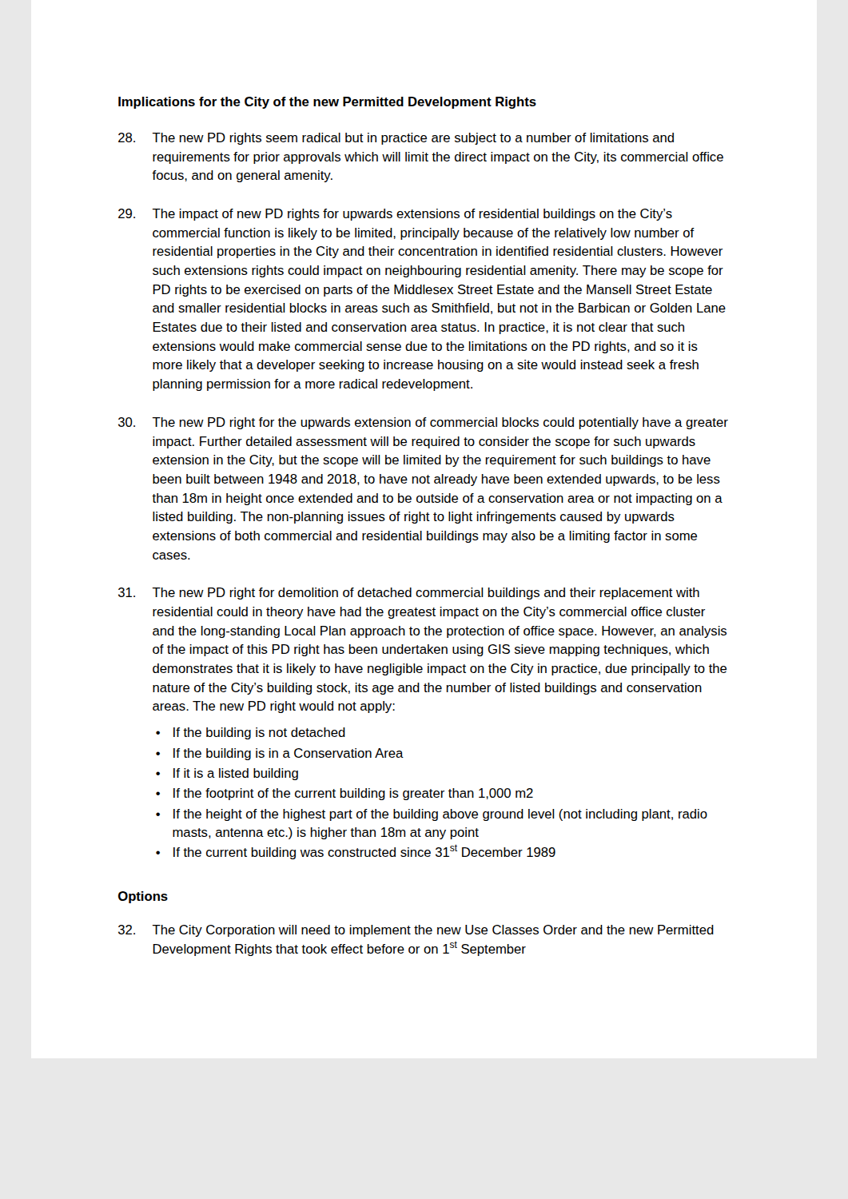Implications for the City of the new Permitted Development Rights
28. The new PD rights seem radical but in practice are subject to a number of limitations and requirements for prior approvals which will limit the direct impact on the City, its commercial office focus, and on general amenity.
29. The impact of new PD rights for upwards extensions of residential buildings on the City’s commercial function is likely to be limited, principally because of the relatively low number of residential properties in the City and their concentration in identified residential clusters. However such extensions rights could impact on neighbouring residential amenity. There may be scope for PD rights to be exercised on parts of the Middlesex Street Estate and the Mansell Street Estate and smaller residential blocks in areas such as Smithfield, but not in the Barbican or Golden Lane Estates due to their listed and conservation area status. In practice, it is not clear that such extensions would make commercial sense due to the limitations on the PD rights, and so it is more likely that a developer seeking to increase housing on a site would instead seek a fresh planning permission for a more radical redevelopment.
30. The new PD right for the upwards extension of commercial blocks could potentially have a greater impact. Further detailed assessment will be required to consider the scope for such upwards extension in the City, but the scope will be limited by the requirement for such buildings to have been built between 1948 and 2018, to have not already have been extended upwards, to be less than 18m in height once extended and to be outside of a conservation area or not impacting on a listed building. The non-planning issues of right to light infringements caused by upwards extensions of both commercial and residential buildings may also be a limiting factor in some cases.
31. The new PD right for demolition of detached commercial buildings and their replacement with residential could in theory have had the greatest impact on the City’s commercial office cluster and the long-standing Local Plan approach to the protection of office space. However, an analysis of the impact of this PD right has been undertaken using GIS sieve mapping techniques, which demonstrates that it is likely to have negligible impact on the City in practice, due principally to the nature of the City’s building stock, its age and the number of listed buildings and conservation areas. The new PD right would not apply:
If the building is not detached
If the building is in a Conservation Area
If it is a listed building
If the footprint of the current building is greater than 1,000 m2
If the height of the highest part of the building above ground level (not including plant, radio masts, antenna etc.) is higher than 18m at any point
If the current building was constructed since 31st December 1989
Options
32. The City Corporation will need to implement the new Use Classes Order and the new Permitted Development Rights that took effect before or on 1st September